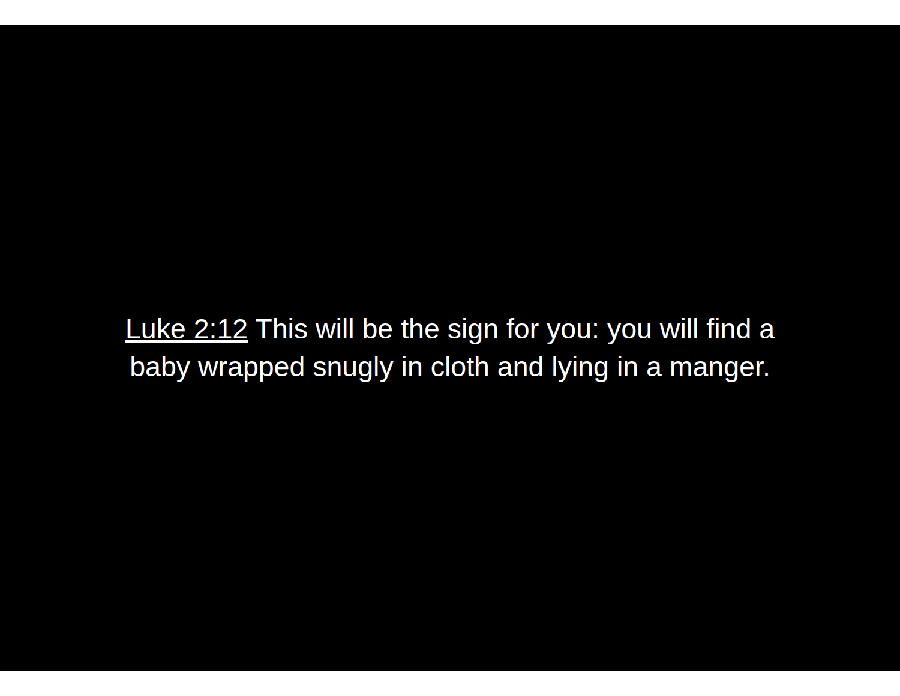Luke 2:12 This will be the sign for you: you will find a baby wrapped snugly in cloth and lying in a manger.